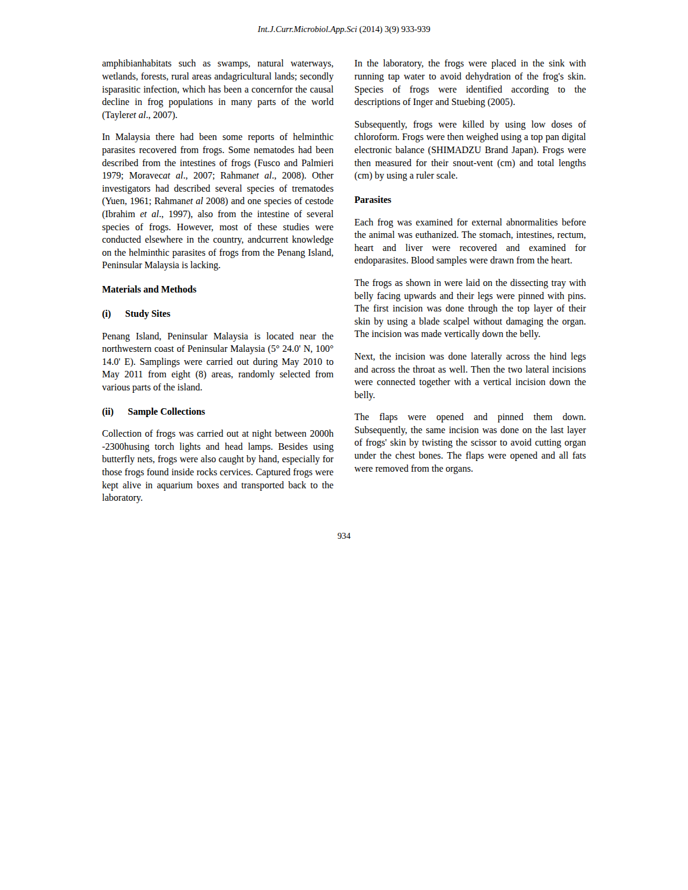Int.J.Curr.Microbiol.App.Sci (2014) 3(9) 933-939
amphibianhabitats such as swamps, natural waterways, wetlands, forests, rural areas andagricultural lands; secondly isparasitic infection, which has been a concernfor the causal decline in frog populations in many parts of the world (Tayleret al., 2007).
In Malaysia there had been some reports of helminthic parasites recovered from frogs. Some nematodes had been described from the intestines of frogs (Fusco and Palmieri 1979; Moravecat al., 2007; Rahmanet al., 2008). Other investigators had described several species of trematodes (Yuen, 1961; Rahmanet al 2008) and one species of cestode (Ibrahim et al., 1997), also from the intestine of several species of frogs. However, most of these studies were conducted elsewhere in the country, andcurrent knowledge on the helminthic parasites of frogs from the Penang Island, Peninsular Malaysia is lacking.
Materials and Methods
(i) Study Sites
Penang Island, Peninsular Malaysia is located near the northwestern coast of Peninsular Malaysia (5° 24.0' N, 100° 14.0' E). Samplings were carried out during May 2010 to May 2011 from eight (8) areas, randomly selected from various parts of the island.
(ii) Sample Collections
Collection of frogs was carried out at night between 2000h -2300husing torch lights and head lamps. Besides using butterfly nets, frogs were also caught by hand, especially for those frogs found inside rocks cervices. Captured frogs were kept alive in aquarium boxes and transported back to the laboratory.
In the laboratory, the frogs were placed in the sink with running tap water to avoid dehydration of the frog's skin. Species of frogs were identified according to the descriptions of Inger and Stuebing (2005).
Subsequently, frogs were killed by using low doses of chloroform. Frogs were then weighed using a top pan digital electronic balance (SHIMADZU Brand Japan). Frogs were then measured for their snout-vent (cm) and total lengths (cm) by using a ruler scale.
Parasites
Each frog was examined for external abnormalities before the animal was euthanized. The stomach, intestines, rectum, heart and liver were recovered and examined for endoparasites. Blood samples were drawn from the heart.
The frogs as shown in were laid on the dissecting tray with belly facing upwards and their legs were pinned with pins. The first incision was done through the top layer of their skin by using a blade scalpel without damaging the organ. The incision was made vertically down the belly.
Next, the incision was done laterally across the hind legs and across the throat as well. Then the two lateral incisions were connected together with a vertical incision down the belly.
The flaps were opened and pinned them down. Subsequently, the same incision was done on the last layer of frogs' skin by twisting the scissor to avoid cutting organ under the chest bones. The flaps were opened and all fats were removed from the organs.
934